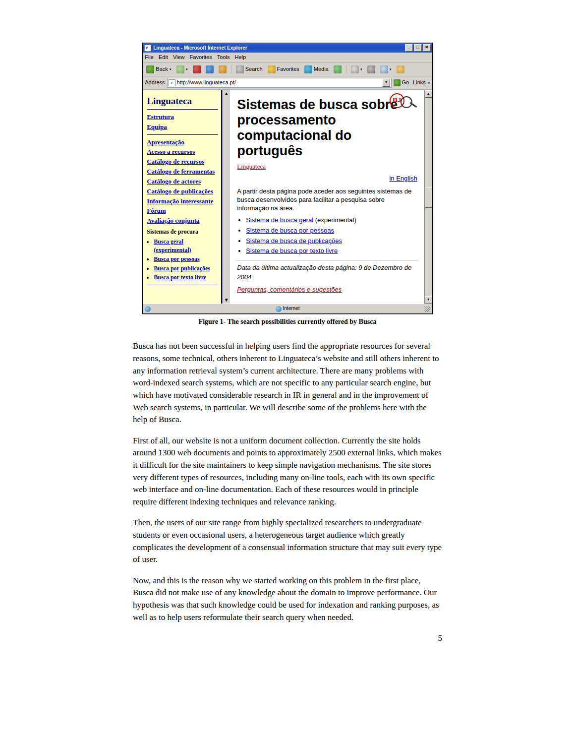Linguateca - Microsoft Internet Explorer _□✕
File Edit View Favorites Tools Help
Back ▾ ▾ Search Favorites Media ▾ ▾
Address e http://www.linguateca.pt/ ▾ Go Links »
Linguateca
Estrutura Equipa
Apresentação Acesso a recursos Catálogo de recursos Catálogo de ferramentas Catálogo de actores Catálogo de publicações Informação interessante Fórum Avaliação conjunta
Sistemas de procura
Busca geral (experimental)
Busca por pessoas
Busca por publicações
Busca por texto livre
▲
▼
BJ
Sistemas de busca sobre processamento computacional do português
Linguateca
in English
A partir desta página pode aceder aos seguintes sistemas de busca desenvolvidos para facilitar a pesquisa sobre informação na área.
Sistema de busca geral (experimental)
Sistema de busca por pessoas
Sistema de busca de publicações
Sistema de busca por texto livre
Data da última actualização desta página: 9 de Dezembro de 2004
Perguntas, comentários e sugestões
▲
▼
Internet
Figure 1- The search possibilities currently offered by Busca
Busca has not been successful in helping users find the appropriate resources for several reasons, some technical, others inherent to Linguateca’s website and still others inherent to any information retrieval system’s current architecture. There are many problems with word-indexed search systems, which are not specific to any particular search engine, but which have motivated considerable research in IR in general and in the improvement of Web search systems, in particular. We will describe some of the problems here with the help of Busca.
First of all, our website is not a uniform document collection. Currently the site holds around 1300 web documents and points to approximately 2500 external links, which makes it difficult for the site maintainers to keep simple navigation mechanisms. The site stores very different types of resources, including many on-line tools, each with its own specific web interface and on-line documentation. Each of these resources would in principle require different indexing techniques and relevance ranking.
Then, the users of our site range from highly specialized researchers to undergraduate students or even occasional users, a heterogeneous target audience which greatly complicates the development of a consensual information structure that may suit every type of user.
Now, and this is the reason why we started working on this problem in the first place, Busca did not make use of any knowledge about the domain to improve performance. Our hypothesis was that such knowledge could be used for indexation and ranking purposes, as well as to help users reformulate their search query when needed.
5